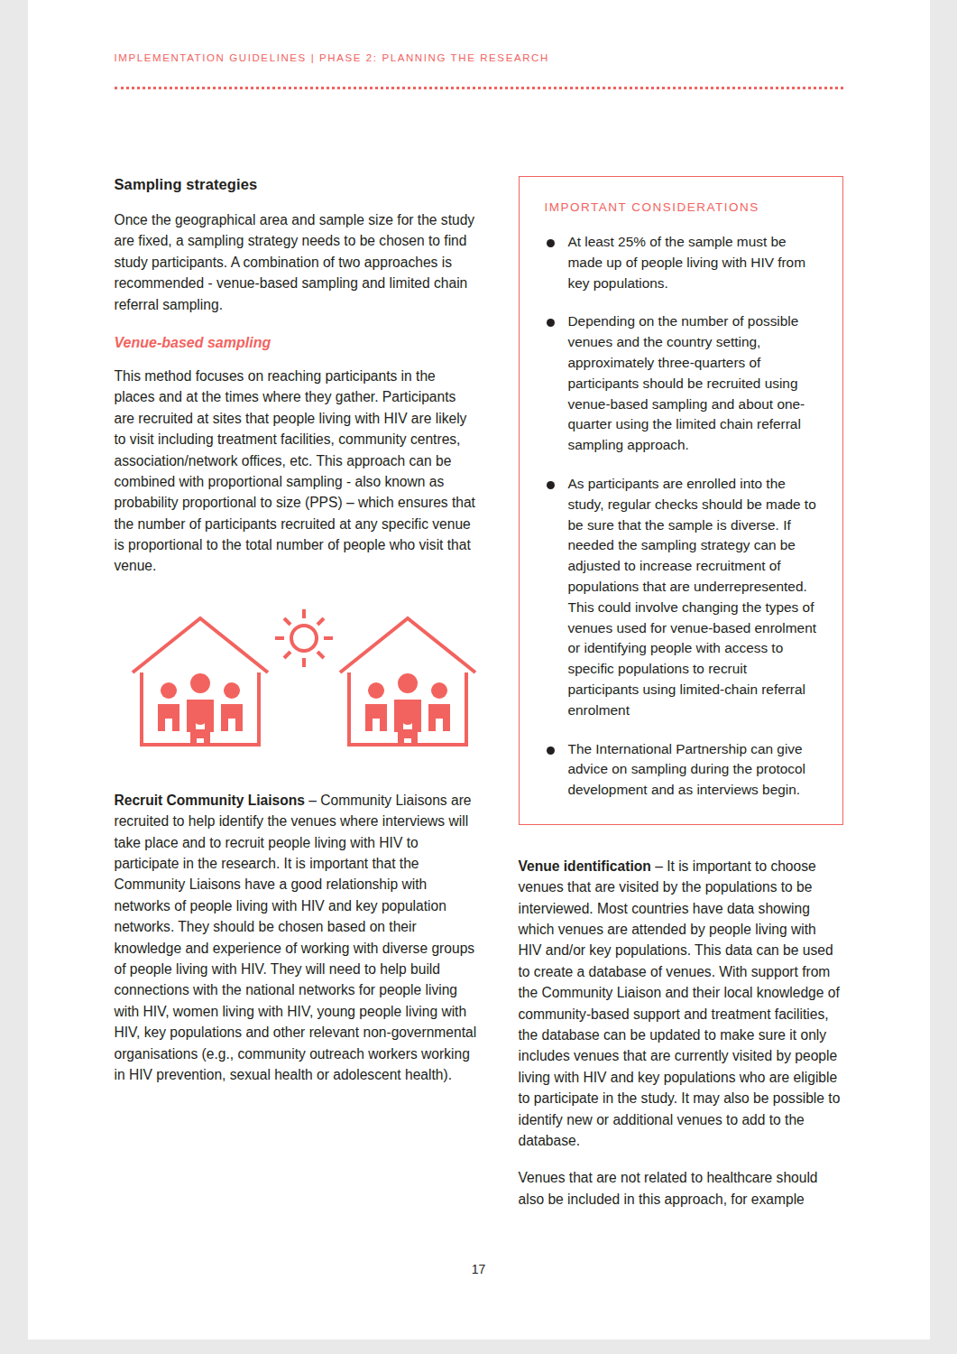Implementation Guidelines | Phase 2: Planning the Research
Sampling strategies
Once the geographical area and sample size for the study are fixed, a sampling strategy needs to be chosen to find study participants. A combination of two approaches is recommended - venue-based sampling and limited chain referral sampling.
Venue-based sampling
This method focuses on reaching participants in the places and at the times where they gather. Participants are recruited at sites that people living with HIV are likely to visit including treatment facilities, community centres, association/network offices, etc. This approach can be combined with proportional sampling - also known as probability proportional to size (PPS) – which ensures that the number of participants recruited at any specific venue is proportional to the total number of people who visit that venue.
Recruit Community Liaisons – Community Liaisons are recruited to help identify the venues where interviews will take place and to recruit people living with HIV to participate in the research. It is important that the Community Liaisons have a good relationship with networks of people living with HIV and key population networks. They should be chosen based on their knowledge and experience of working with diverse groups of people living with HIV. They will need to help build connections with the national networks for people living with HIV, women living with HIV, young people living with HIV, key populations and other relevant non-governmental organisations (e.g., community outreach workers working in HIV prevention, sexual health or adolescent health).
Important considerations
At least 25% of the sample must be made up of people living with HIV from key populations.
Depending on the number of possible venues and the country setting, approximately three-quarters of participants should be recruited using venue-based sampling and about one-quarter using the limited chain referral sampling approach.
As participants are enrolled into the study, regular checks should be made to be sure that the sample is diverse. If needed the sampling strategy can be adjusted to increase recruitment of populations that are underrepresented. This could involve changing the types of venues used for venue-based enrolment or identifying people with access to specific populations to recruit participants using limited-chain referral enrolment
The International Partnership can give advice on sampling during the protocol development and as interviews begin.
Venue identification – It is important to choose venues that are visited by the populations to be interviewed. Most countries have data showing which venues are attended by people living with HIV and/or key populations. This data can be used to create a database of venues. With support from the Community Liaison and their local knowledge of community-based support and treatment facilities, the database can be updated to make sure it only includes venues that are currently visited by people living with HIV and key populations who are eligible to participate in the study. It may also be possible to identify new or additional venues to add to the database.
Venues that are not related to healthcare should also be included in this approach, for example
17